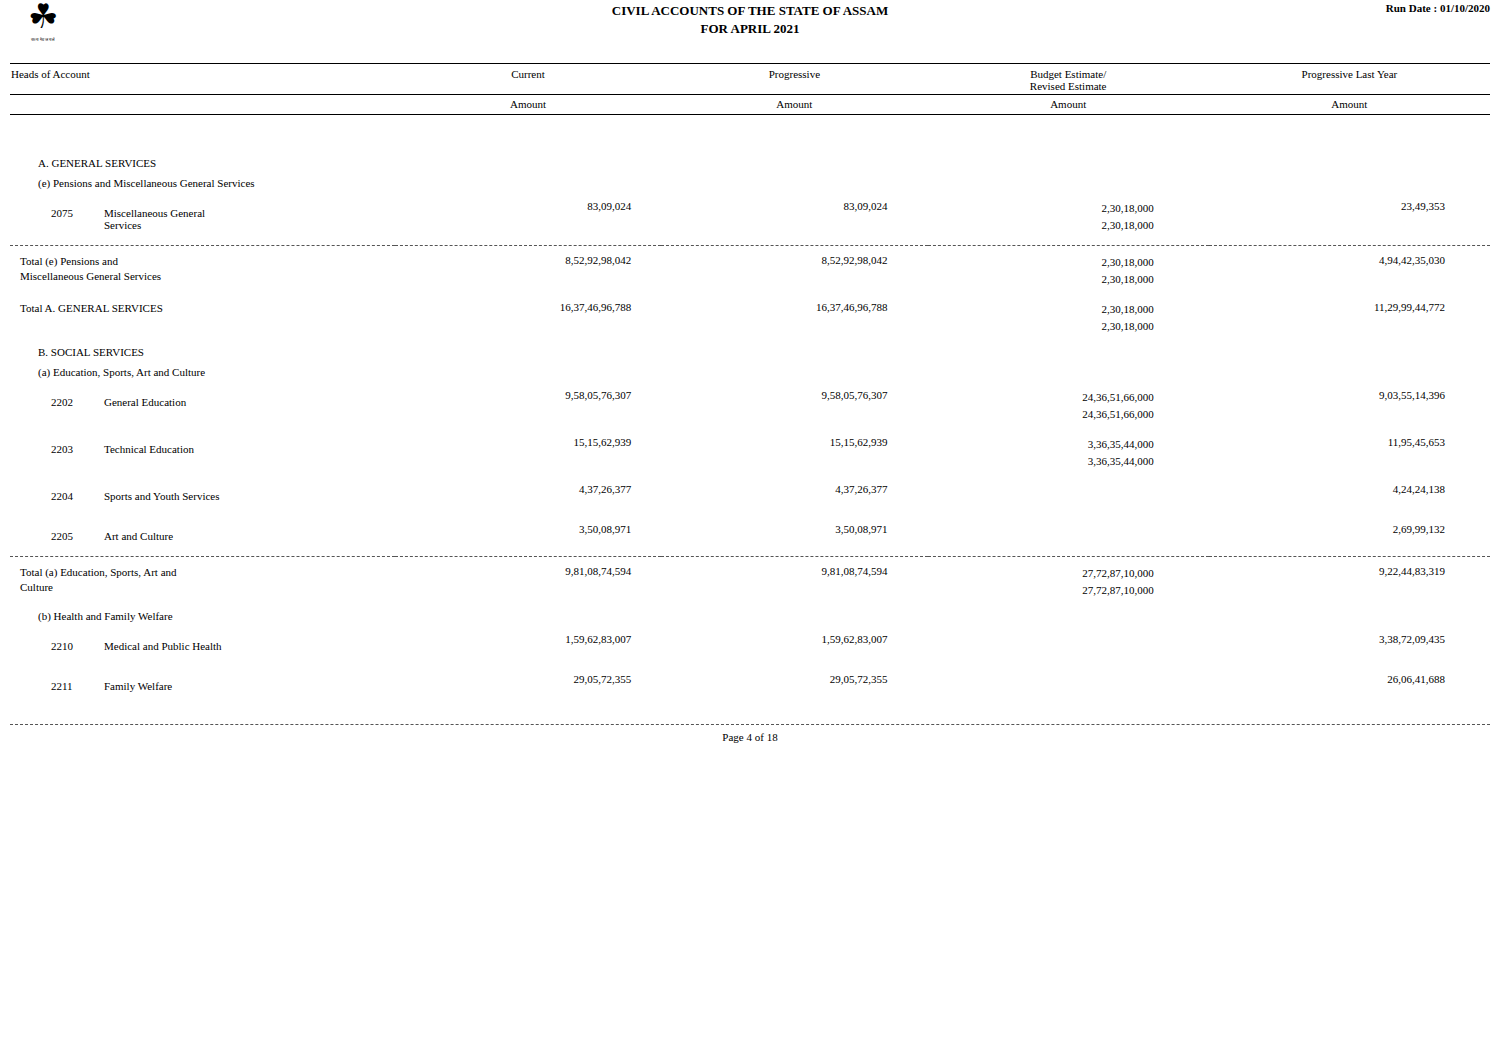☘ सत्यमेव जयते
Run Date : 01/10/2020
CIVIL ACCOUNTS OF THE STATE OF ASSAM
FOR APRIL 2021
| Heads of Account | Current | Progressive | Budget Estimate/ Revised Estimate | Progressive Last Year |
| | Amount | Amount | Amount | Amount |
| A. GENERAL SERVICES | | | | |
| (e) Pensions and Miscellaneous General Services | | | | |
| / 2075 / Miscellaneous General Services / | 83,09,024 | 83,09,024 | 2,30,18,000 2,30,18,000 | 23,49,353 |
| Total (e) Pensions and Miscellaneous General Services | 8,52,92,98,042 | 8,52,92,98,042 | 2,30,18,000 2,30,18,000 | 4,94,42,35,030 |
| Total A. GENERAL SERVICES | 16,37,46,96,788 | 16,37,46,96,788 | 2,30,18,000 2,30,18,000 | 11,29,99,44,772 |
| B. SOCIAL SERVICES | | | | |
| (a) Education, Sports, Art and Culture | | | | |
| / 2202 / General Education / | 9,58,05,76,307 | 9,58,05,76,307 | 24,36,51,66,000 24,36,51,66,000 | 9,03,55,14,396 |
| / 2203 / Technical Education / | 15,15,62,939 | 15,15,62,939 | 3,36,35,44,000 3,36,35,44,000 | 11,95,45,653 |
| / 2204 / Sports and Youth Services / | 4,37,26,377 | 4,37,26,377 | | 4,24,24,138 |
| / 2205 / Art and Culture / | 3,50,08,971 | 3,50,08,971 | | 2,69,99,132 |
| Total (a) Education, Sports, Art and Culture | 9,81,08,74,594 | 9,81,08,74,594 | 27,72,87,10,000 27,72,87,10,000 | 9,22,44,83,319 |
| (b) Health and Family Welfare | | | | |
| / 2210 / Medical and Public Health / | 1,59,62,83,007 | 1,59,62,83,007 | | 3,38,72,09,435 |
| / 2211 / Family Welfare / | 29,05,72,355 | 29,05,72,355 | | 26,06,41,688 |
Page 4 of 18